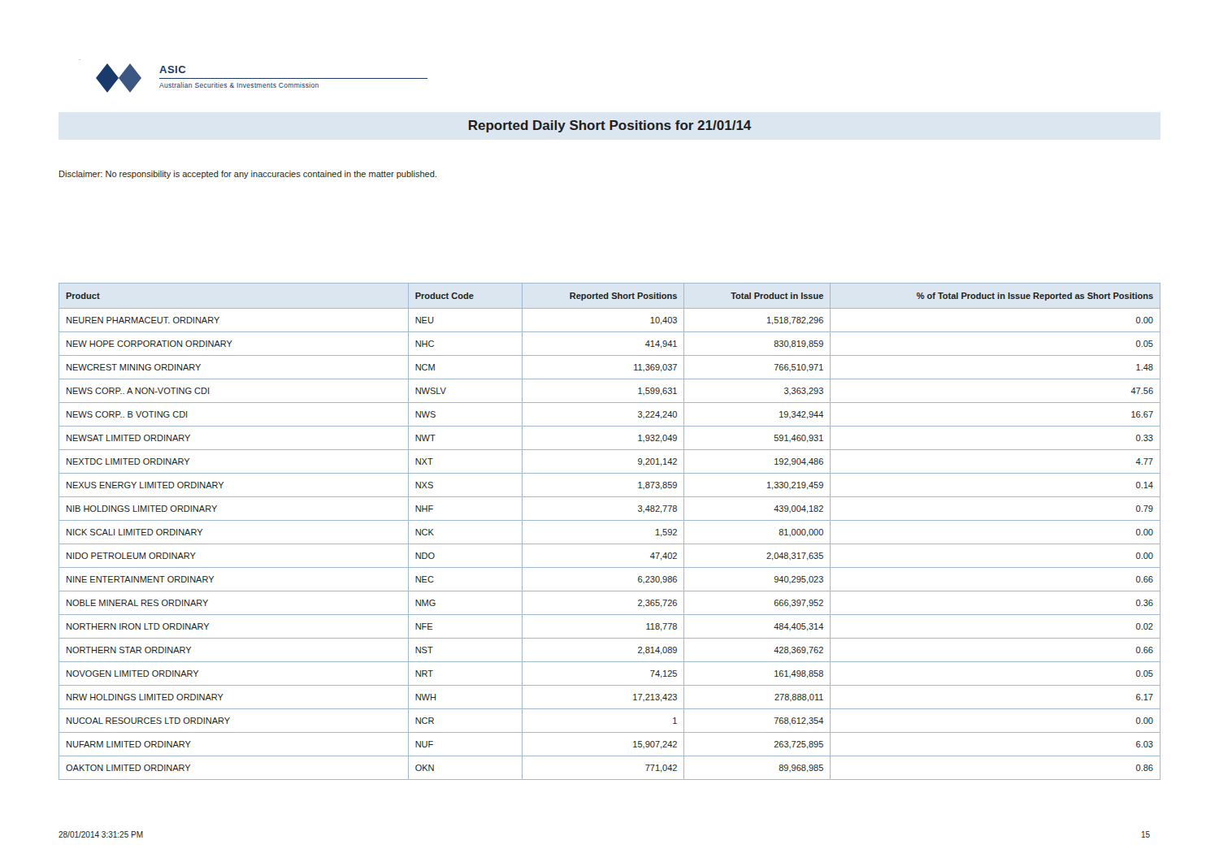ASIC
Australian Securities & Investments Commission
Reported Daily Short Positions for 21/01/14
Disclaimer: No responsibility is accepted for any inaccuracies contained in the matter published.
| Product | Product Code | Reported Short Positions | Total Product in Issue | % of Total Product in Issue Reported as Short Positions |
| --- | --- | --- | --- | --- |
| NEUREN PHARMACEUT. ORDINARY | NEU | 10,403 | 1,518,782,296 | 0.00 |
| NEW HOPE CORPORATION ORDINARY | NHC | 414,941 | 830,819,859 | 0.05 |
| NEWCREST MINING ORDINARY | NCM | 11,369,037 | 766,510,971 | 1.48 |
| NEWS CORP.. A NON-VOTING CDI | NWSLV | 1,599,631 | 3,363,293 | 47.56 |
| NEWS CORP.. B VOTING CDI | NWS | 3,224,240 | 19,342,944 | 16.67 |
| NEWSAT LIMITED ORDINARY | NWT | 1,932,049 | 591,460,931 | 0.33 |
| NEXTDC LIMITED ORDINARY | NXT | 9,201,142 | 192,904,486 | 4.77 |
| NEXUS ENERGY LIMITED ORDINARY | NXS | 1,873,859 | 1,330,219,459 | 0.14 |
| NIB HOLDINGS LIMITED ORDINARY | NHF | 3,482,778 | 439,004,182 | 0.79 |
| NICK SCALI LIMITED ORDINARY | NCK | 1,592 | 81,000,000 | 0.00 |
| NIDO PETROLEUM ORDINARY | NDO | 47,402 | 2,048,317,635 | 0.00 |
| NINE ENTERTAINMENT ORDINARY | NEC | 6,230,986 | 940,295,023 | 0.66 |
| NOBLE MINERAL RES ORDINARY | NMG | 2,365,726 | 666,397,952 | 0.36 |
| NORTHERN IRON LTD ORDINARY | NFE | 118,778 | 484,405,314 | 0.02 |
| NORTHERN STAR ORDINARY | NST | 2,814,089 | 428,369,762 | 0.66 |
| NOVOGEN LIMITED ORDINARY | NRT | 74,125 | 161,498,858 | 0.05 |
| NRW HOLDINGS LIMITED ORDINARY | NWH | 17,213,423 | 278,888,011 | 6.17 |
| NUCOAL RESOURCES LTD ORDINARY | NCR | 1 | 768,612,354 | 0.00 |
| NUFARM LIMITED ORDINARY | NUF | 15,907,242 | 263,725,895 | 6.03 |
| OAKTON LIMITED ORDINARY | OKN | 771,042 | 89,968,985 | 0.86 |
28/01/2014 3:31:25 PM
15